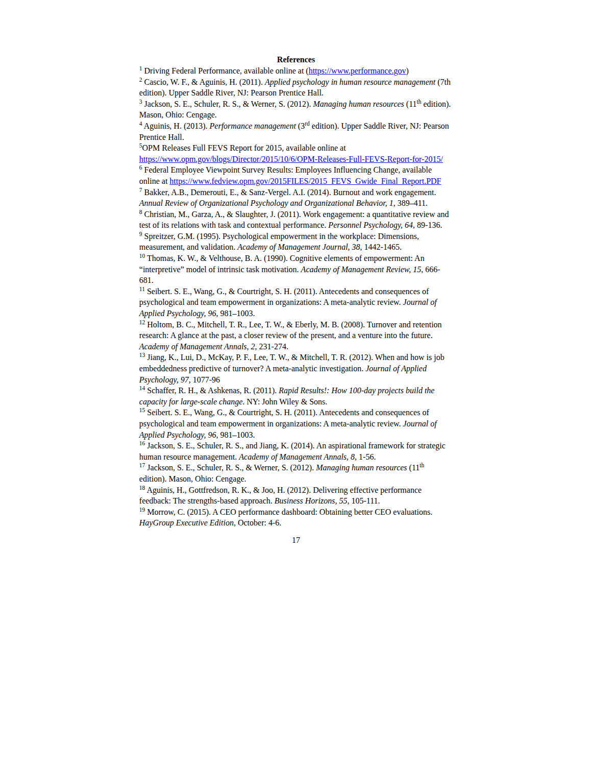References
1 Driving Federal Performance, available online at (https://www.performance.gov)
2 Cascio, W. F., & Aguinis, H. (2011). Applied psychology in human resource management (7th edition). Upper Saddle River, NJ: Pearson Prentice Hall.
3 Jackson, S. E., Schuler, R. S., & Werner, S. (2012). Managing human resources (11th edition). Mason, Ohio: Cengage.
4 Aguinis, H. (2013). Performance management (3rd edition). Upper Saddle River, NJ: Pearson Prentice Hall.
5 OPM Releases Full FEVS Report for 2015, available online at https://www.opm.gov/blogs/Director/2015/10/6/OPM-Releases-Full-FEVS-Report-for-2015/
6 Federal Employee Viewpoint Survey Results: Employees Influencing Change, available online at https://www.fedview.opm.gov/2015FILES/2015_FEVS_Gwide_Final_Report.PDF
7 Bakker, A.B., Demerouti, E., & Sanz-Vergel. A.I. (2014). Burnout and work engagement. Annual Review of Organizational Psychology and Organizational Behavior, 1, 389–411.
8 Christian, M., Garza, A., & Slaughter, J. (2011). Work engagement: a quantitative review and test of its relations with task and contextual performance. Personnel Psychology, 64, 89-136.
9 Spreitzer, G.M. (1995). Psychological empowerment in the workplace: Dimensions, measurement, and validation. Academy of Management Journal, 38, 1442-1465.
10 Thomas, K. W., & Velthouse, B. A. (1990). Cognitive elements of empowerment: An “interpretive” model of intrinsic task motivation. Academy of Management Review, 15, 666-681.
11 Seibert. S. E., Wang, G., & Courtright, S. H. (2011). Antecedents and consequences of psychological and team empowerment in organizations: A meta-analytic review. Journal of Applied Psychology, 96, 981–1003.
12 Holtom, B. C., Mitchell, T. R., Lee, T. W., & Eberly, M. B. (2008). Turnover and retention research: A glance at the past, a closer review of the present, and a venture into the future. Academy of Management Annals, 2, 231-274.
13 Jiang, K., Lui, D., McKay, P. F., Lee, T. W., & Mitchell, T. R. (2012). When and how is job embeddedness predictive of turnover? A meta-analytic investigation. Journal of Applied Psychology, 97, 1077-96
14 Schaffer, R. H., & Ashkenas, R. (2011). Rapid Results!: How 100-day projects build the capacity for large-scale change. NY: John Wiley & Sons.
15 Seibert. S. E., Wang, G., & Courtright, S. H. (2011). Antecedents and consequences of psychological and team empowerment in organizations: A meta-analytic review. Journal of Applied Psychology, 96, 981–1003.
16 Jackson, S. E., Schuler, R. S., and Jiang, K. (2014). An aspirational framework for strategic human resource management. Academy of Management Annals, 8, 1-56.
17 Jackson, S. E., Schuler, R. S., & Werner, S. (2012). Managing human resources (11th edition). Mason, Ohio: Cengage.
18 Aguinis, H., Gottfredson, R. K., & Joo, H. (2012). Delivering effective performance feedback: The strengths-based approach. Business Horizons, 55, 105-111.
19 Morrow, C. (2015). A CEO performance dashboard: Obtaining better CEO evaluations. HayGroup Executive Edition, October: 4-6.
17